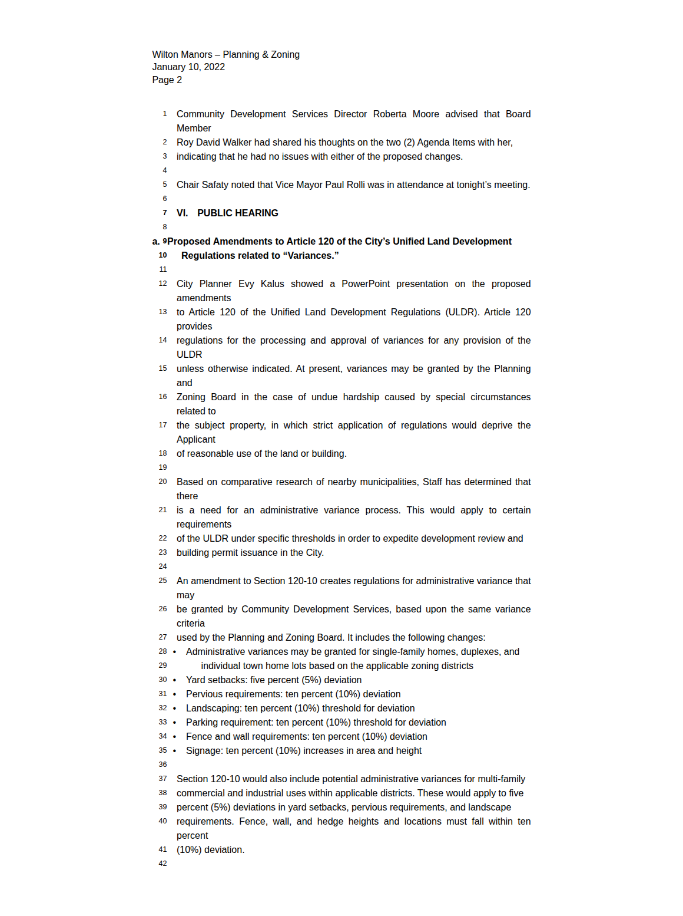Wilton Manors – Planning & Zoning
January 10, 2022
Page 2
Community Development Services Director Roberta Moore advised that Board Member
Roy David Walker had shared his thoughts on the two (2) Agenda Items with her,
indicating that he had no issues with either of the proposed changes.
Chair Safaty noted that Vice Mayor Paul Rolli was in attendance at tonight’s meeting.
VI. PUBLIC HEARING
a. Proposed Amendments to Article 120 of the City’s Unified Land Development
Regulations related to “Variances.”
City Planner Evy Kalus showed a PowerPoint presentation on the proposed amendments
to Article 120 of the Unified Land Development Regulations (ULDR). Article 120 provides
regulations for the processing and approval of variances for any provision of the ULDR
unless otherwise indicated. At present, variances may be granted by the Planning and
Zoning Board in the case of undue hardship caused by special circumstances related to
the subject property, in which strict application of regulations would deprive the Applicant
of reasonable use of the land or building.
Based on comparative research of nearby municipalities, Staff has determined that there
is a need for an administrative variance process. This would apply to certain requirements
of the ULDR under specific thresholds in order to expedite development review and
building permit issuance in the City.
An amendment to Section 120-10 creates regulations for administrative variance that may
be granted by Community Development Services, based upon the same variance criteria
used by the Planning and Zoning Board. It includes the following changes:
•Administrative variances may be granted for single-family homes, duplexes, and
individual town home lots based on the applicable zoning districts
•Yard setbacks: five percent (5%) deviation
•Pervious requirements: ten percent (10%) deviation
•Landscaping: ten percent (10%) threshold for deviation
•Parking requirement: ten percent (10%) threshold for deviation
•Fence and wall requirements: ten percent (10%) deviation
•Signage: ten percent (10%) increases in area and height
Section 120-10 would also include potential administrative variances for multi-family
commercial and industrial uses within applicable districts. These would apply to five
percent (5%) deviations in yard setbacks, pervious requirements, and landscape
requirements. Fence, wall, and hedge heights and locations must fall within ten percent
(10%) deviation.